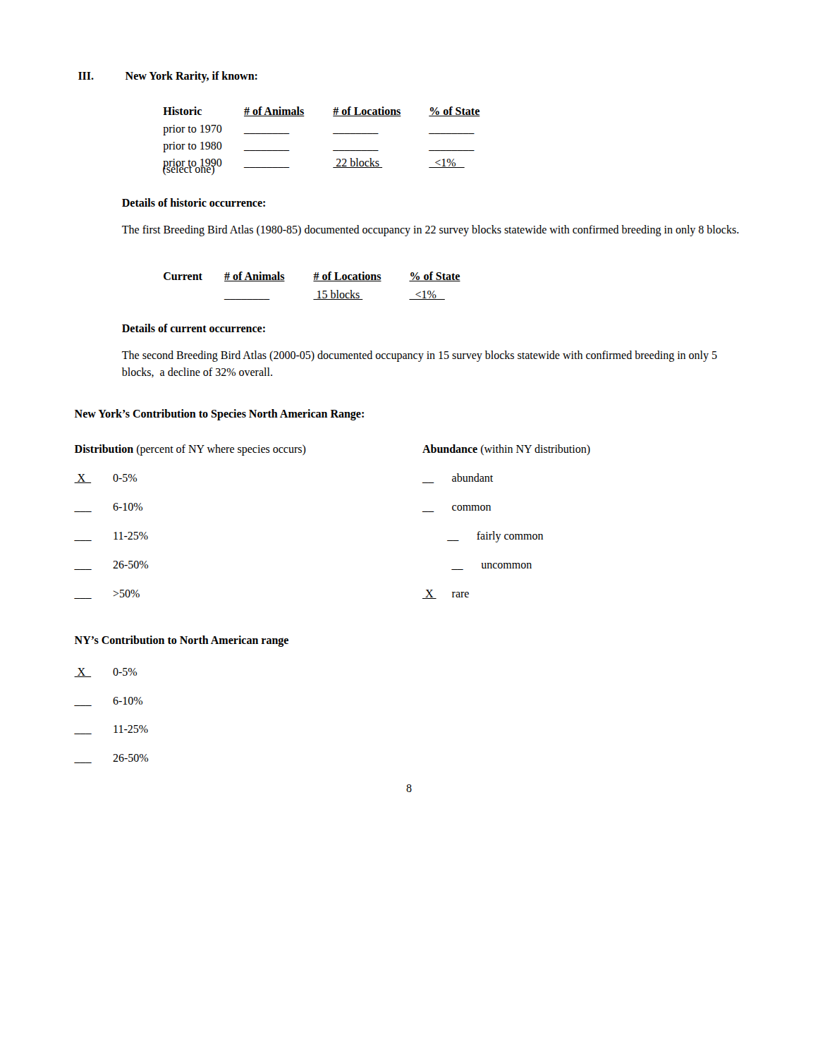III. New York Rarity, if known:
| Historic | # of Animals | # of Locations | % of State |
| --- | --- | --- | --- |
| prior to 1970 | ________ | ________ | ________ |
| prior to 1980 | ________ | ________ | ________ |
| prior to 1990 | ________ | 22 blocks | <1% |
(select one)
Details of historic occurrence:
The first Breeding Bird Atlas (1980-85) documented occupancy in 22 survey blocks statewide with confirmed breeding in only 8 blocks.
| Current | # of Animals | # of Locations | % of State |
| --- | --- | --- | --- |
| | ________ | 15 blocks | <1% |
Details of current occurrence:
The second Breeding Bird Atlas (2000-05) documented occupancy in 15 survey blocks statewide with confirmed breeding in only 5 blocks, a decline of 32% overall.
New York’s Contribution to Species North American Range:
Distribution (percent of NY where species occurs)
X 0-5%
___6-10%
___11-25%
___26-50%
___>50%
Abundance (within NY distribution)
__abundant
__common
__fairly common
__uncommon
X rare
NY’s Contribution to North American range
X 0-5%
___6-10%
___11-25%
___26-50%
8